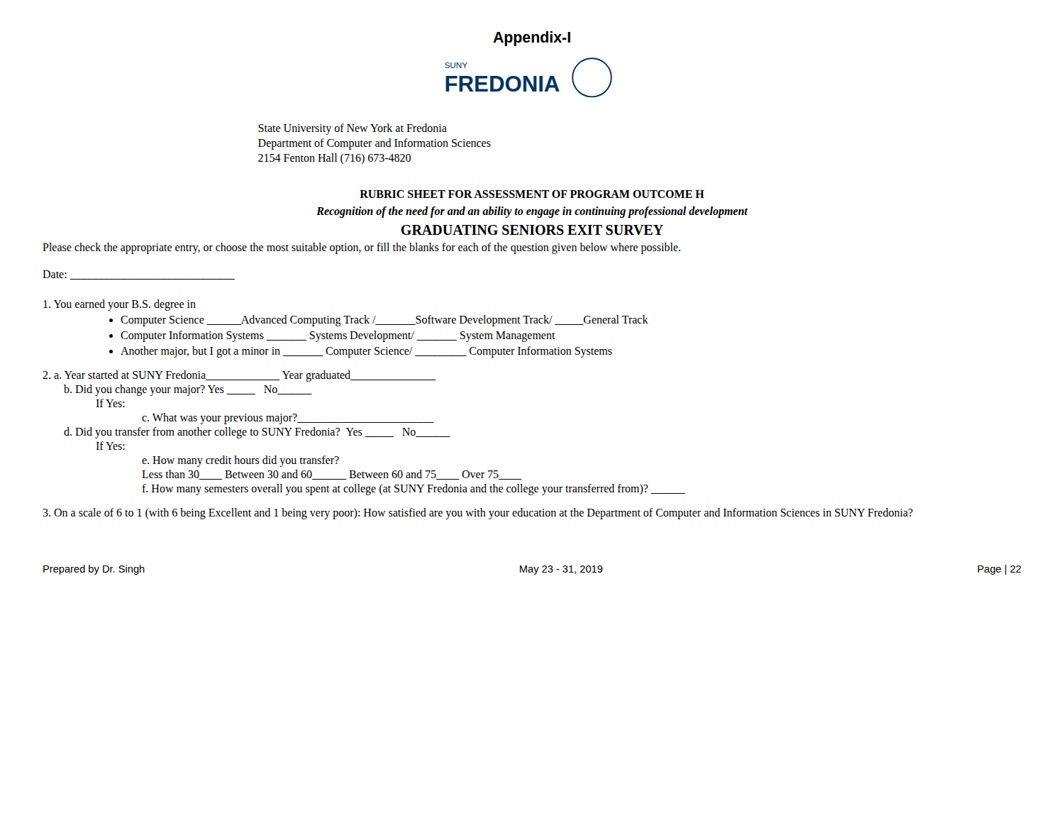Appendix-I
State University of New York at Fredonia
Department of Computer and Information Sciences
2154 Fenton Hall (716) 673-4820
RUBRIC SHEET FOR ASSESSMENT OF PROGRAM OUTCOME H
Recognition of the need for and an ability to engage in continuing professional development
GRADUATING SENIORS EXIT SURVEY
Please check the appropriate entry, or choose the most suitable option, or fill the blanks for each of the question given below where possible.
Date: _____________________________
1. You earned your B.S. degree in
Computer Science ______Advanced Computing Track /_______Software Development Track/ _____General Track
Computer Information Systems _______ Systems Development/ _______ System Management
Another major, but I got a minor in _______ Computer Science/ _________ Computer Information Systems
2. a. Year started at SUNY Fredonia_____________ Year graduated_______________
b. Did you change your major? Yes _____ No______
If Yes:
c. What was your previous major?________________________
d. Did you transfer from another college to SUNY Fredonia? Yes _____ No______
If Yes:
e. How many credit hours did you transfer?
Less than 30____ Between 30 and 60______ Between 60 and 75____ Over 75____
f. How many semesters overall you spent at college (at SUNY Fredonia and the college your transferred from)? ______
3. On a scale of 6 to 1 (with 6 being Excellent and 1 being very poor): How satisfied are you with your education at the Department of Computer and Information Sciences in SUNY Fredonia?
Prepared by Dr. Singh
May 23 - 31, 2019
Page | 22